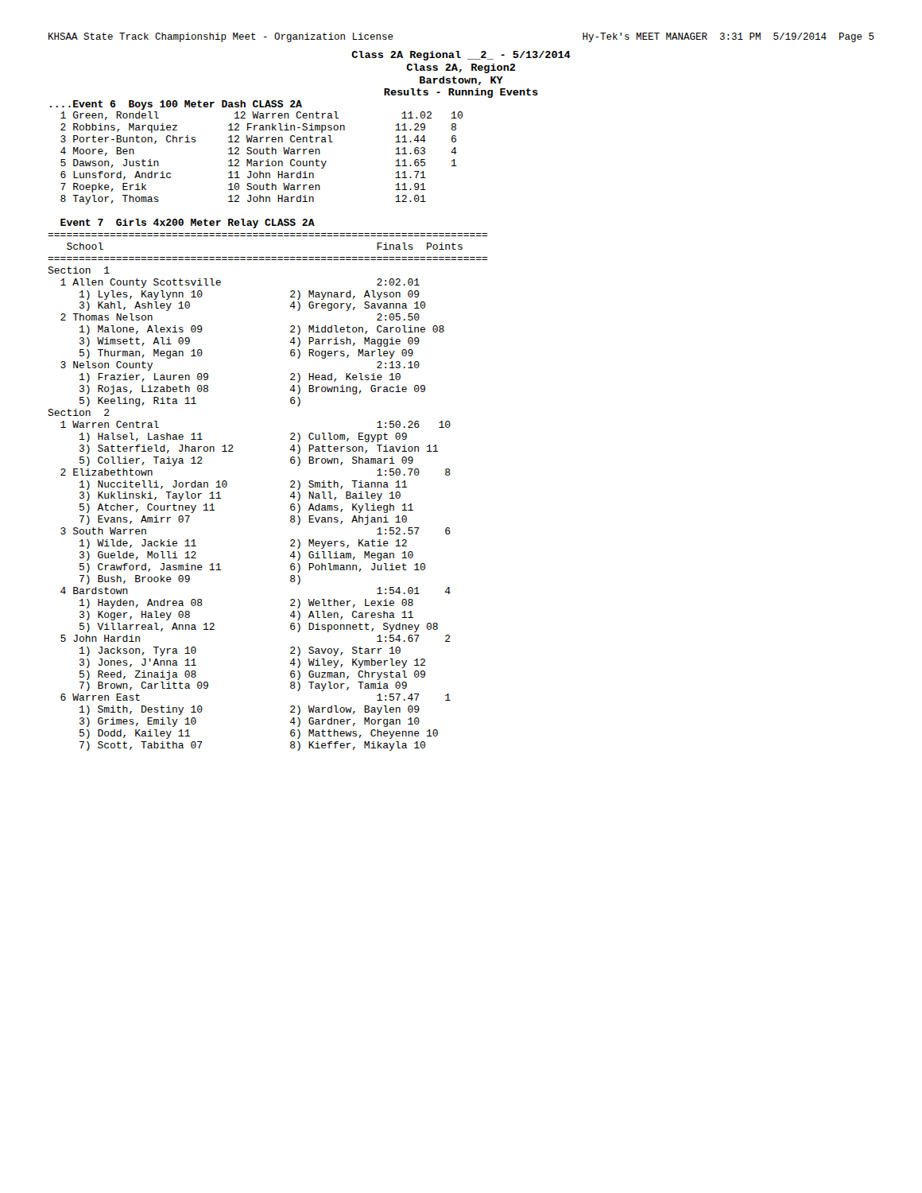KHSAA State Track Championship Meet - Organization License Hy-Tek's MEET MANAGER 3:31 PM 5/19/2014 Page 5
Class 2A Regional __2_ - 5/13/2014
Class 2A, Region2
Bardstown, KY
Results - Running Events
....Event 6  Boys 100 Meter Dash CLASS 2A
  1 Green, Rondell            12 Warren Central          11.02   10
  2 Robbins, Marquiez        12 Franklin-Simpson        11.29    8
  3 Porter-Bunton, Chris     12 Warren Central          11.44    6
  4 Moore, Ben               12 South Warren            11.63    4
  5 Dawson, Justin           12 Marion County           11.65    1
  6 Lunsford, Andric         11 John Hardin             11.71
  7 Roepke, Erik             10 South Warren            11.91
  8 Taylor, Thomas           12 John Hardin             12.01

  Event 7  Girls 4x200 Meter Relay CLASS 2A
=======================================================================
   School                                            Finals  Points
=======================================================================
Section  1
  1 Allen County Scottsville                         2:02.01
     1) Lyles, Kaylynn 10              2) Maynard, Alyson 09
     3) Kahl, Ashley 10                4) Gregory, Savanna 10
  2 Thomas Nelson                                    2:05.50
     1) Malone, Alexis 09              2) Middleton, Caroline 08
     3) Wimsett, Ali 09                4) Parrish, Maggie 09
     5) Thurman, Megan 10              6) Rogers, Marley 09
  3 Nelson County                                    2:13.10
     1) Frazier, Lauren 09             2) Head, Kelsie 10
     3) Rojas, Lizabeth 08             4) Browning, Gracie 09
     5) Keeling, Rita 11               6)
Section  2
  1 Warren Central                                   1:50.26   10
     1) Halsel, Lashae 11              2) Cullom, Egypt 09
     3) Satterfield, Jharon 12         4) Patterson, Tiavion 11
     5) Collier, Taiya 12              6) Brown, Shamari 09
  2 Elizabethtown                                    1:50.70    8
     1) Nuccitelli, Jordan 10          2) Smith, Tianna 11
     3) Kuklinski, Taylor 11           4) Nall, Bailey 10
     5) Atcher, Courtney 11            6) Adams, Kyliegh 11
     7) Evans, Amirr 07                8) Evans, Ahjani 10
  3 South Warren                                     1:52.57    6
     1) Wilde, Jackie 11               2) Meyers, Katie 12
     3) Guelde, Molli 12               4) Gilliam, Megan 10
     5) Crawford, Jasmine 11           6) Pohlmann, Juliet 10
     7) Bush, Brooke 09                8)
  4 Bardstown                                        1:54.01    4
     1) Hayden, Andrea 08              2) Welther, Lexie 08
     3) Koger, Haley 08                4) Allen, Caresha 11
     5) Villarreal, Anna 12            6) Disponnett, Sydney 08
  5 John Hardin                                      1:54.67    2
     1) Jackson, Tyra 10               2) Savoy, Starr 10
     3) Jones, J'Anna 11               4) Wiley, Kymberley 12
     5) Reed, Zinaija 08               6) Guzman, Chrystal 09
     7) Brown, Carlitta 09             8) Taylor, Tamia 09
  6 Warren East                                      1:57.47    1
     1) Smith, Destiny 10              2) Wardlow, Baylen 09
     3) Grimes, Emily 10               4) Gardner, Morgan 10
     5) Dodd, Kailey 11                6) Matthews, Cheyenne 10
     7) Scott, Tabitha 07              8) Kieffer, Mikayla 10